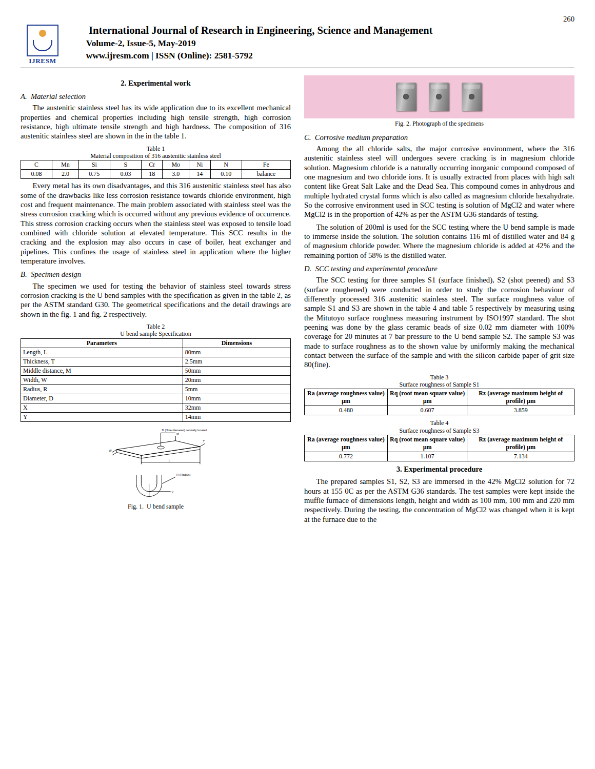260
IJRESM
International Journal of Research in Engineering, Science and Management
Volume-2, Issue-5, May-2019
www.ijresm.com | ISSN (Online): 2581-5792
2. Experimental work
A. Material selection
The austenitic stainless steel has its wide application due to its excellent mechanical properties and chemical properties including high tensile strength, high corrosion resistance, high ultimate tensile strength and high hardness. The composition of 316 austenitic stainless steel are shown in the in the table 1.
Table 1 Material composition of 316 austenitic stainless steel
| C | Mn | Si | S | Cr | Mo | Ni | N | Fe |
| 0.08 | 2.0 | 0.75 | 0.03 | 18 | 3.0 | 14 | 0.10 | balance |
Every metal has its own disadvantages, and this 316 austenitic stainless steel has also some of the drawbacks like less corrosion resistance towards chloride environment, high cost and frequent maintenance. The main problem associated with stainless steel was the stress corrosion cracking which is occurred without any previous evidence of occurrence. This stress corrosion cracking occurs when the stainless steel was exposed to tensile load combined with chloride solution at elevated temperature. This SCC results in the cracking and the explosion may also occurs in case of boiler, heat exchanger and pipelines. This confines the usage of stainless steel in application where the higher temperature involves.
B. Specimen design
The specimen we used for testing the behavior of stainless steel towards stress corrosion cracking is the U bend samples with the specification as given in the table 2, as per the ASTM standard G30. The geometrical specifications and the detail drawings are shown in the fig. 1 and fig. 2 respectively.
Table 2 U bend sample Specification
| Parameters | Dimensions |
| --- | --- |
| Length, L | 80mm |
| Thickness, T | 2.5mm |
| Middle distance, M | 50mm |
| Width, W | 20mm |
| Radius, R | 5mm |
| Diameter, D | 10mm |
| X | 32mm |
| Y | 14mm |
D (Hole diameter) centrally located M W T L R (Radius) Y
Fig. 1. U bend sample
Fig. 2. Photograph of the specimens
C. Corrosive medium preparation
Among the all chloride salts, the major corrosive environment, where the 316 austenitic stainless steel will undergoes severe cracking is in magnesium chloride solution. Magnesium chloride is a naturally occurring inorganic compound composed of one magnesium and two chloride ions. It is usually extracted from places with high salt content like Great Salt Lake and the Dead Sea. This compound comes in anhydrous and multiple hydrated crystal forms which is also called as magnesium chloride hexahydrate. So the corrosive environment used in SCC testing is solution of MgCl2 and water where MgCl2 is in the proportion of 42% as per the ASTM G36 standards of testing.
The solution of 200ml is used for the SCC testing where the U bend sample is made to immerse inside the solution. The solution contains 116 ml of distilled water and 84 g of magnesium chloride powder. Where the magnesium chloride is added at 42% and the remaining portion of 58% is the distilled water.
D. SCC testing and experimental procedure
The SCC testing for three samples S1 (surface finished), S2 (shot peened) and S3 (surface roughened) were conducted in order to study the corrosion behaviour of differently processed 316 austenitic stainless steel. The surface roughness value of sample S1 and S3 are shown in the table 4 and table 5 respectively by measuring using the Mitutoyo surface roughness measuring instrument by ISO1997 standard. The shot peening was done by the glass ceramic beads of size 0.02 mm diameter with 100% coverage for 20 minutes at 7 bar pressure to the U bend sample S2. The sample S3 was made to surface roughness as to the shown value by uniformly making the mechanical contact between the surface of the sample and with the silicon carbide paper of grit size 80(fine).
Table 3 Surface roughness of Sample S1
| Ra (average roughness value) µm | Rq (root mean square value) µm | Rz (average maximum height of profile) µm |
| --- | --- | --- |
| 0.480 | 0.607 | 3.859 |
Table 4 Surface roughness of Sample S3
| Ra (average roughness value) µm | Rq (root mean square value) µm | Rz (average maximum height of profile) µm |
| --- | --- | --- |
| 0.772 | 1.107 | 7.134 |
3. Experimental procedure
The prepared samples S1, S2, S3 are immersed in the 42% MgCl2 solution for 72 hours at 155 0C as per the ASTM G36 standards. The test samples were kept inside the muffle furnace of dimensions length, height and width as 100 mm, 100 mm and 220 mm respectively. During the testing, the concentration of MgCl2 was changed when it is kept at the furnace due to the